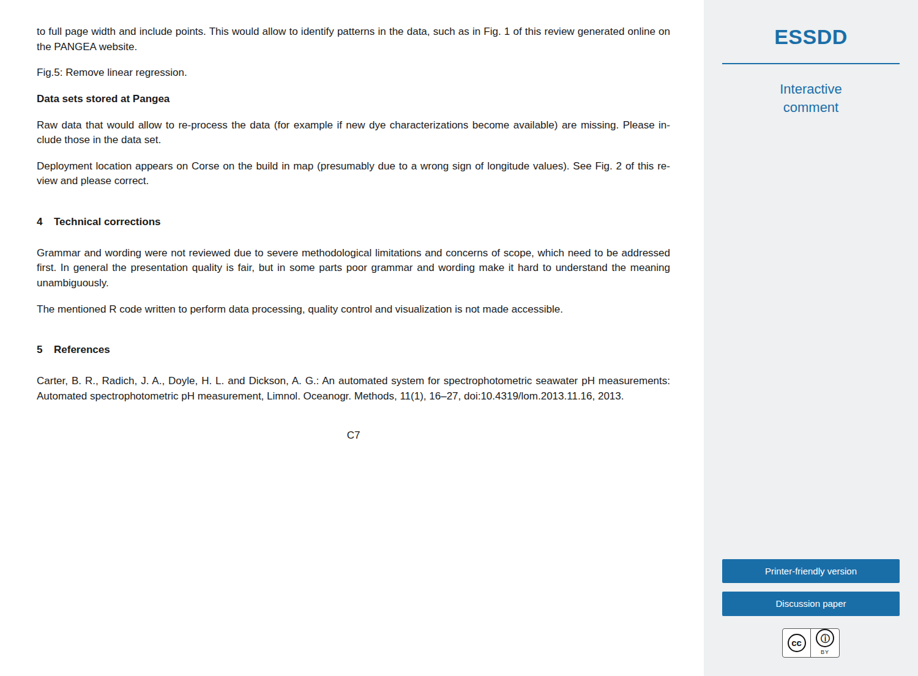to full page width and include points. This would allow to identify patterns in the data, such as in Fig. 1 of this review generated online on the PANGEA website.
Fig.5: Remove linear regression.
Data sets stored at Pangea
Raw data that would allow to re-process the data (for example if new dye characterizations become available) are missing. Please include those in the data set.
Deployment location appears on Corse on the build in map (presumably due to a wrong sign of longitude values). See Fig. 2 of this review and please correct.
4 Technical corrections
Grammar and wording were not reviewed due to severe methodological limitations and concerns of scope, which need to be addressed first. In general the presentation quality is fair, but in some parts poor grammar and wording make it hard to understand the meaning unambiguously.
The mentioned R code written to perform data processing, quality control and visualization is not made accessible.
5 References
Carter, B. R., Radich, J. A., Doyle, H. L. and Dickson, A. G.: An automated system for spectrophotometric seawater pH measurements: Automated spectrophotometric pH measurement, Limnol. Oceanogr. Methods, 11(1), 16–27, doi:10.4319/lom.2013.11.16, 2013.
C7
ESSDD
Interactive
comment
Printer-friendly version Discussion paper
cc
ⓘ
BY